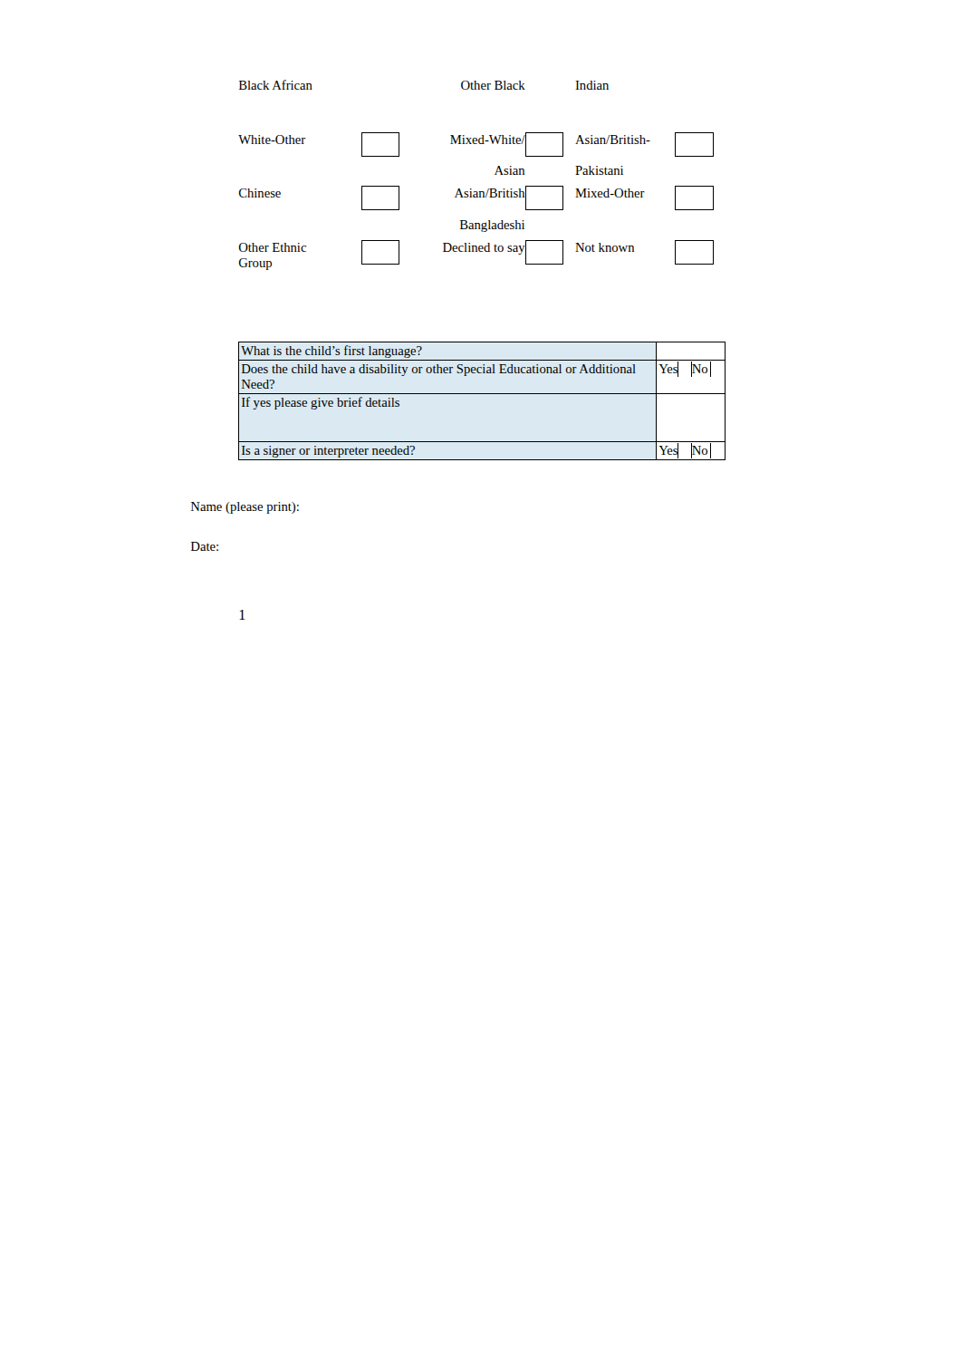| Black African | | Other Black | | Indian | |
| White-Other | | Mixed-White/ Asian | | Asian/British- Pakistani | |
| Chinese | | Asian/British Bangladeshi | | Mixed-Other | |
| Other Ethnic Group | | Declined to say | | Not known | |
| What is the child’s first language? | |
| Does the child have a disability or other Special Educational or Additional Need? | / Yes / / No / / |
| If yes please give brief details | |
| Is a signer or interpreter needed? | / Yes / / No / / |
Name (please print):
Date:
1